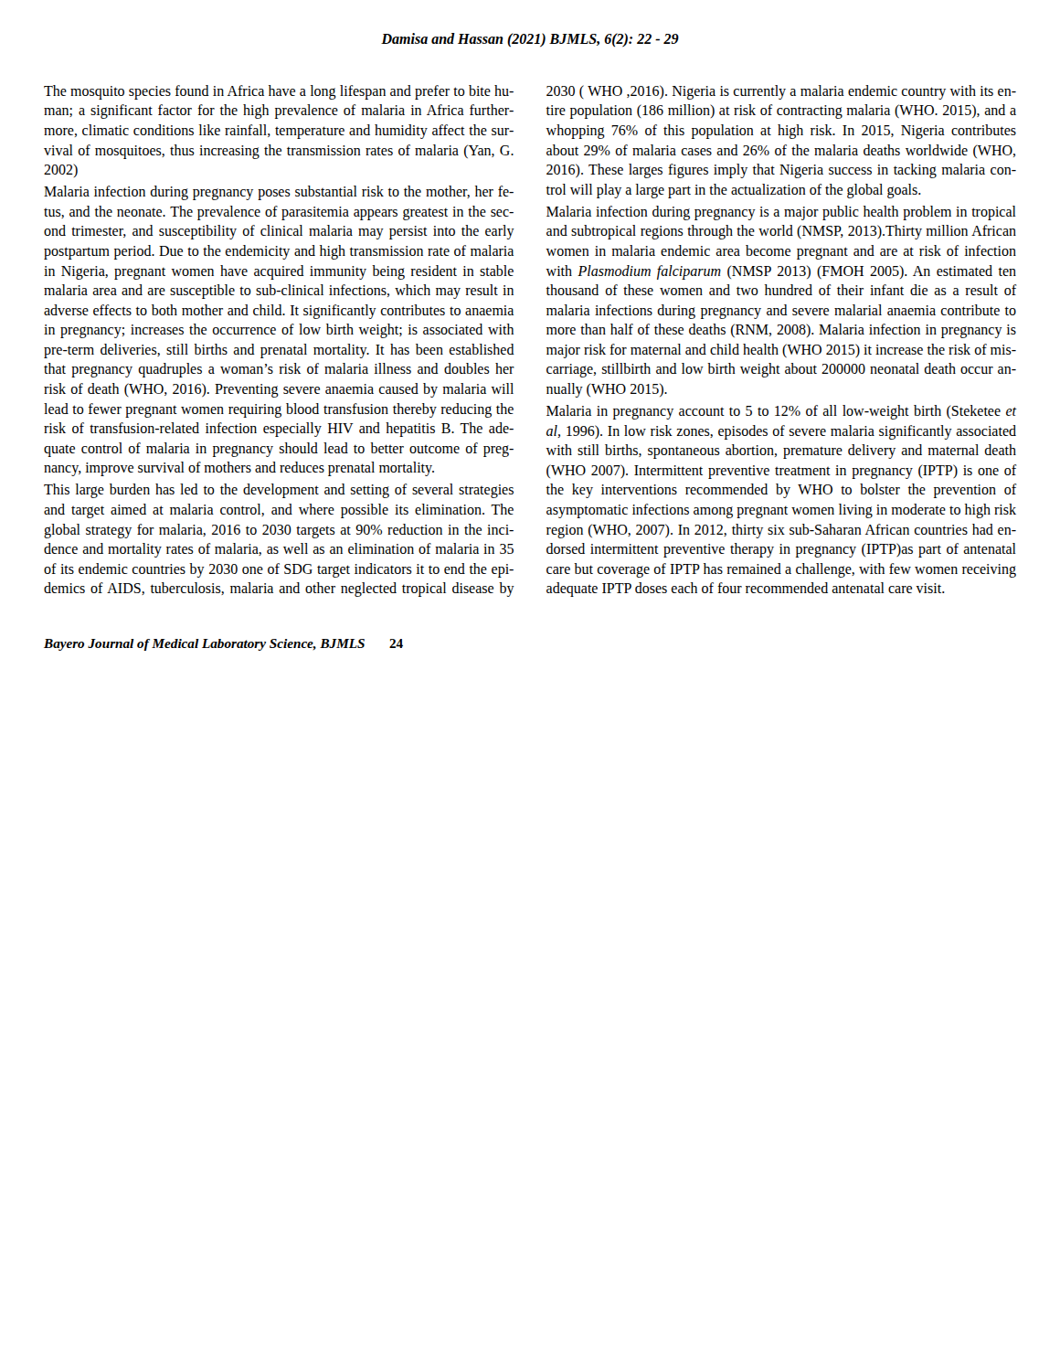Damisa and Hassan (2021) BJMLS, 6(2): 22 - 29
The mosquito species found in Africa have a long lifespan and prefer to bite human; a significant factor for the high prevalence of malaria in Africa furthermore, climatic conditions like rainfall, temperature and humidity affect the survival of mosquitoes, thus increasing the transmission rates of malaria (Yan, G. 2002)
Malaria infection during pregnancy poses substantial risk to the mother, her fetus, and the neonate. The prevalence of parasitemia appears greatest in the second trimester, and susceptibility of clinical malaria may persist into the early postpartum period. Due to the endemicity and high transmission rate of malaria in Nigeria, pregnant women have acquired immunity being resident in stable malaria area and are susceptible to sub-clinical infections, which may result in adverse effects to both mother and child. It significantly contributes to anaemia in pregnancy; increases the occurrence of low birth weight; is associated with pre-term deliveries, still births and prenatal mortality. It has been established that pregnancy quadruples a woman’s risk of malaria illness and doubles her risk of death (WHO, 2016). Preventing severe anaemia caused by malaria will lead to fewer pregnant women requiring blood transfusion thereby reducing the risk of transfusion-related infection especially HIV and hepatitis B. The adequate control of malaria in pregnancy should lead to better outcome of pregnancy, improve survival of mothers and reduces prenatal mortality.
This large burden has led to the development and setting of several strategies and target aimed at malaria control, and where possible its elimination. The global strategy for malaria, 2016 to 2030 targets at 90% reduction in the incidence and mortality rates of malaria, as well as an elimination of malaria in 35 of its endemic countries by 2030 one of SDG target indicators it to end the epidemics of AIDS, tuberculosis, malaria and other neglected tropical disease by 2030 ( WHO ,2016). Nigeria is currently a malaria endemic country with its entire population (186 million) at risk of contracting malaria (WHO. 2015), and a whopping 76% of this population at high risk. In 2015, Nigeria contributes about 29% of malaria cases and 26% of the malaria deaths worldwide (WHO, 2016). These larges figures imply that Nigeria success in tacking malaria control will play a large part in the actualization of the global goals.
Malaria infection during pregnancy is a major public health problem in tropical and subtropical regions through the world (NMSP, 2013).Thirty million African women in malaria endemic area become pregnant and are at risk of infection with Plasmodium falciparum (NMSP 2013) (FMOH 2005). An estimated ten thousand of these women and two hundred of their infant die as a result of malaria infections during pregnancy and severe malarial anaemia contribute to more than half of these deaths (RNM, 2008). Malaria infection in pregnancy is major risk for maternal and child health (WHO 2015) it increase the risk of miscarriage, stillbirth and low birth weight about 200000 neonatal death occur annually (WHO 2015).
Malaria in pregnancy account to 5 to 12% of all low-weight birth (Steketee et al, 1996). In low risk zones, episodes of severe malaria significantly associated with still births, spontaneous abortion, premature delivery and maternal death (WHO 2007). Intermittent preventive treatment in pregnancy (IPTP) is one of the key interventions recommended by WHO to bolster the prevention of asymptomatic infections among pregnant women living in moderate to high risk region (WHO, 2007). In 2012, thirty six sub-Saharan African countries had endorsed intermittent preventive therapy in pregnancy (IPTP)as part of antenatal care but coverage of IPTP has remained a challenge, with few women receiving adequate IPTP doses each of four recommended antenatal care visit.
Bayero Journal of Medical Laboratory Science, BJMLS 24